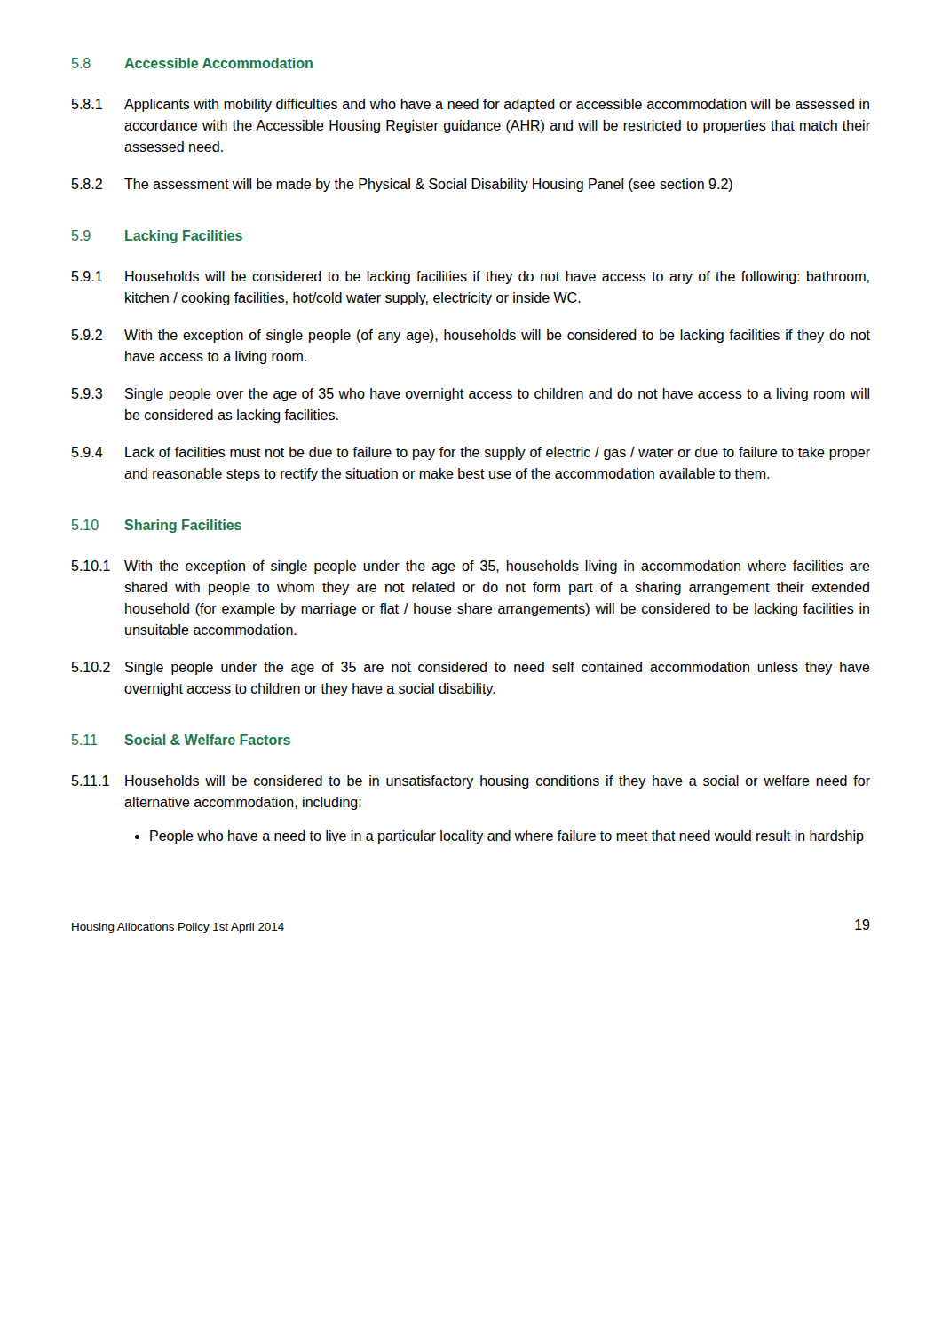5.8
Accessible Accommodation
5.8.1 Applicants with mobility difficulties and who have a need for adapted or accessible accommodation will be assessed in accordance with the Accessible Housing Register guidance (AHR) and will be restricted to properties that match their assessed need.
5.8.2 The assessment will be made by the Physical & Social Disability Housing Panel (see section 9.2)
5.9
Lacking Facilities
5.9.1 Households will be considered to be lacking facilities if they do not have access to any of the following: bathroom, kitchen / cooking facilities, hot/cold water supply, electricity or inside WC.
5.9.2 With the exception of single people (of any age), households will be considered to be lacking facilities if they do not have access to a living room.
5.9.3 Single people over the age of 35 who have overnight access to children and do not have access to a living room will be considered as lacking facilities.
5.9.4 Lack of facilities must not be due to failure to pay for the supply of electric / gas / water or due to failure to take proper and reasonable steps to rectify the situation or make best use of the accommodation available to them.
5.10
Sharing Facilities
5.10.1 With the exception of single people under the age of 35, households living in accommodation where facilities are shared with people to whom they are not related or do not form part of a sharing arrangement their extended household (for example by marriage or flat / house share arrangements) will be considered to be lacking facilities in unsuitable accommodation.
5.10.2 Single people under the age of 35 are not considered to need self contained accommodation unless they have overnight access to children or they have a social disability.
5.11
Social & Welfare Factors
5.11.1 Households will be considered to be in unsatisfactory housing conditions if they have a social or welfare need for alternative accommodation, including:
People who have a need to live in a particular locality and where failure to meet that need would result in hardship
Housing Allocations Policy 1st April 2014 19